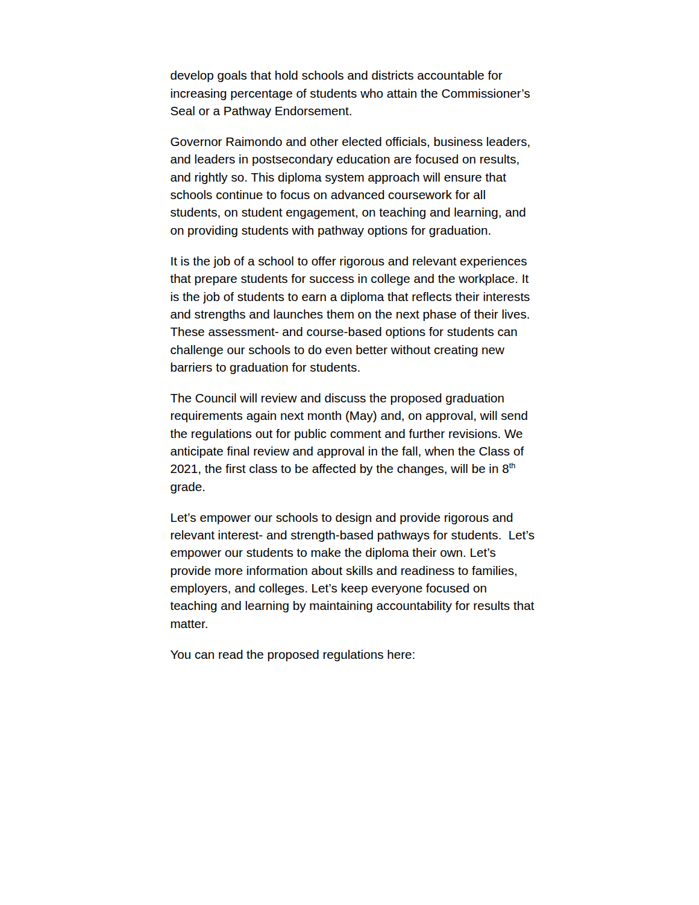develop goals that hold schools and districts accountable for increasing percentage of students who attain the Commissioner’s Seal or a Pathway Endorsement.
Governor Raimondo and other elected officials, business leaders, and leaders in postsecondary education are focused on results, and rightly so. This diploma system approach will ensure that schools continue to focus on advanced coursework for all students, on student engagement, on teaching and learning, and on providing students with pathway options for graduation.
It is the job of a school to offer rigorous and relevant experiences that prepare students for success in college and the workplace. It is the job of students to earn a diploma that reflects their interests and strengths and launches them on the next phase of their lives.
These assessment- and course-based options for students can challenge our schools to do even better without creating new barriers to graduation for students.
The Council will review and discuss the proposed graduation requirements again next month (May) and, on approval, will send the regulations out for public comment and further revisions. We anticipate final review and approval in the fall, when the Class of 2021, the first class to be affected by the changes, will be in 8th grade.
Let’s empower our schools to design and provide rigorous and relevant interest- and strength-based pathways for students. Let’s empower our students to make the diploma their own. Let’s provide more information about skills and readiness to families, employers, and colleges. Let’s keep everyone focused on teaching and learning by maintaining accountability for results that matter.
You can read the proposed regulations here: